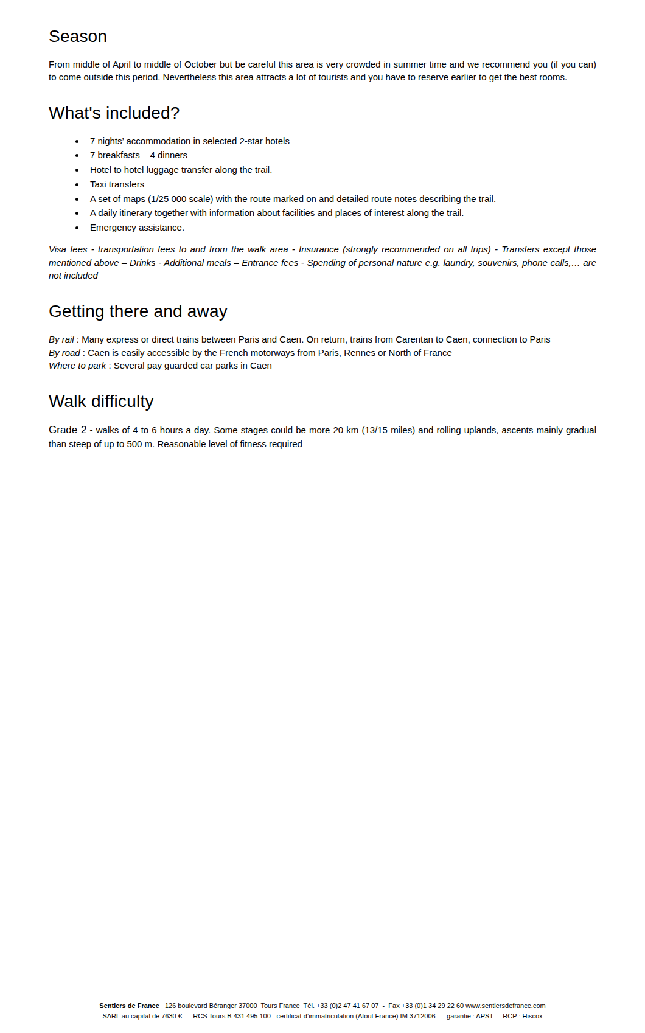Season
From middle of April to middle of October but be careful this area is very crowded in summer time and we recommend you (if you can) to come outside this period. Nevertheless this area attracts a lot of tourists and you have to reserve earlier to get the best rooms.
What's included?
7 nights’ accommodation in selected 2-star hotels
7 breakfasts – 4 dinners
Hotel to hotel luggage transfer along the trail.
Taxi transfers
A set of maps (1/25 000 scale) with the route marked on and detailed route notes describing the trail.
A daily itinerary together with information about facilities and places of interest along the trail.
Emergency assistance.
Visa fees - transportation fees to and from the walk area - Insurance (strongly recommended on all trips) - Transfers except those mentioned above – Drinks - Additional meals – Entrance fees - Spending of personal nature e.g. laundry, souvenirs, phone calls,… are not included
Getting there and away
By rail : Many express or direct trains between Paris and Caen. On return, trains from Carentan to Caen, connection to Paris
By road : Caen is easily accessible by the French motorways from Paris, Rennes or North of France
Where to park : Several pay guarded car parks in Caen
Walk difficulty
Grade 2 - walks of 4 to 6 hours a day. Some stages could be more 20 km (13/15 miles) and rolling uplands, ascents mainly gradual than steep of up to 500 m. Reasonable level of fitness required
Sentiers de France 126 boulevard Béranger 37000 Tours France Tél. +33 (0)2 47 41 67 07 - Fax +33 (0)1 34 29 22 60 www.sentiersdefrance.com
SARL au capital de 7630 € – RCS Tours B 431 495 100 - certificat d’immatriculation (Atout France) IM 3712006 – garantie : APST – RCP : Hiscox